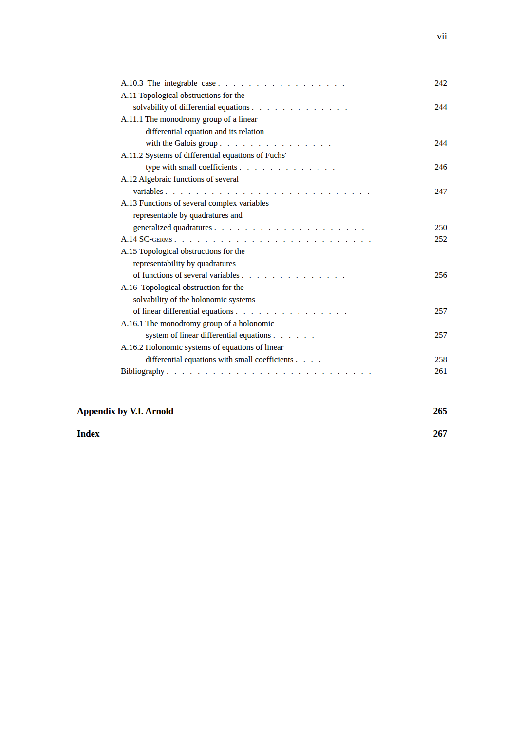vii
A.10.3 The integrable case . . . . . . . . . . . . . . . . . 242
A.11 Topological obstructions for the
solvability of differential equations . . . . . . . . . . . . . 244
A.11.1 The monodromy group of a linear differential equation and its relation
with the Galois group . . . . . . . . . . . . . . . 244
A.11.2 Systems of differential equations of Fuchs'
type with small coefficients . . . . . . . . . . . . . 246
A.12 Algebraic functions of several
variables . . . . . . . . . . . . . . . . . . . . . . . . . . . 247
A.13 Functions of several complex variables representable by quadratures and
generalized quadratures . . . . . . . . . . . . . . . . . . . . 250
A.14 SC-germs . . . . . . . . . . . . . . . . . . . . . . . . . . 252
A.15 Topological obstructions for the representability by quadratures
of functions of several variables . . . . . . . . . . . . . . 256
A.16 Topological obstruction for the solvability of the holonomic systems
of linear differential equations . . . . . . . . . . . . . . . 257
A.16.1 The monodromy group of a holonomic
system of linear differential equations . . . . . . 257
A.16.2 Holonomic systems of equations of linear
differential equations with small coefficients . . . . 258
Bibliography . . . . . . . . . . . . . . . . . . . . . . . . . . . 261
Appendix by V.I. Arnold 265
Index 267